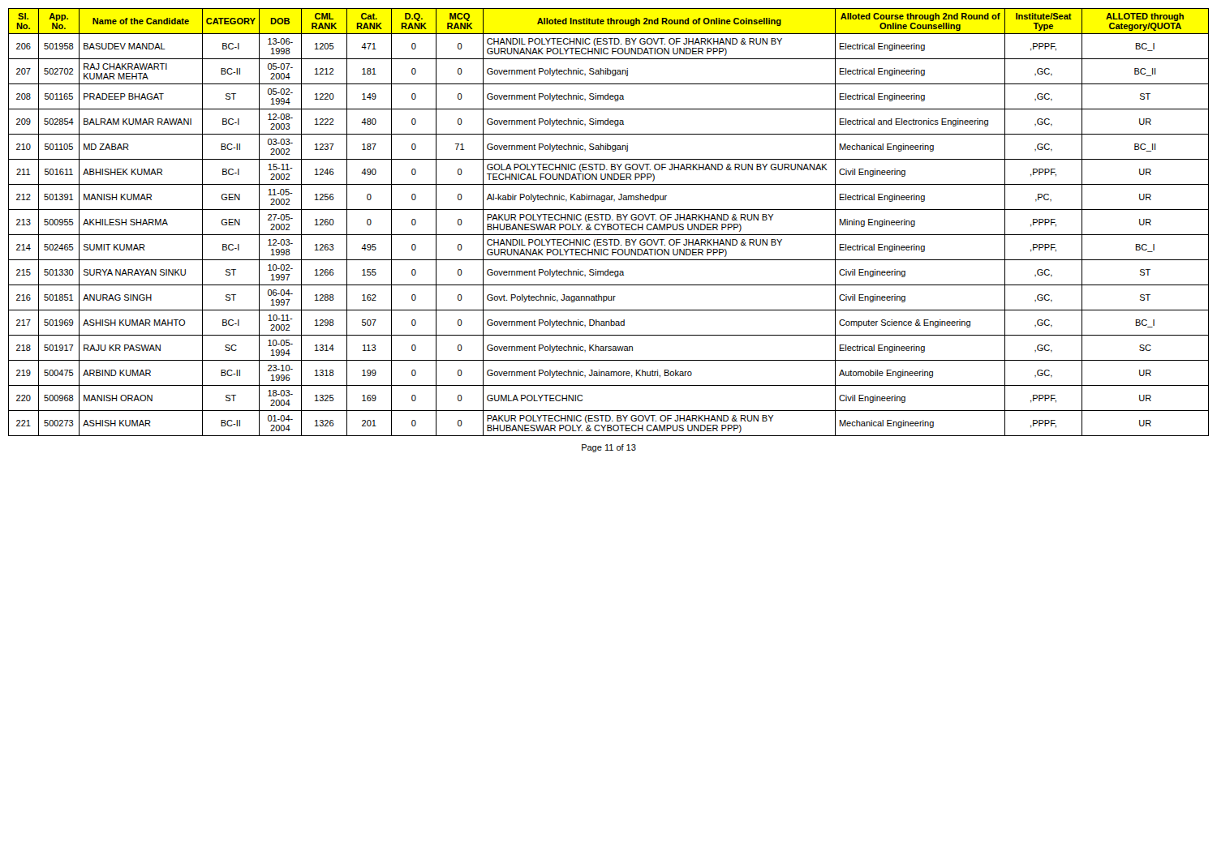| Sl. No. | App. No. | Name of the Candidate | CATEGORY | DOB | CML RANK | Cat. RANK | D.Q. RANK | MCQ RANK | Alloted Institute through 2nd Round of Online Coinselling | Alloted Course through 2nd Round of Online Counselling | Institute/Seat Type | ALLOTED through Category/QUOTA |
| --- | --- | --- | --- | --- | --- | --- | --- | --- | --- | --- | --- | --- |
| 206 | 501958 | BASUDEV MANDAL | BC-I | 13-06-1998 | 1205 | 471 | 0 | 0 | CHANDIL POLYTECHNIC (ESTD. BY GOVT. OF JHARKHAND & RUN BY GURUNANAK POLYTECHNIC FOUNDATION UNDER PPP) | Electrical Engineering | ,PPPF, | BC_I |
| 207 | 502702 | RAJ CHAKRAWARTI KUMAR MEHTA | BC-II | 05-07-2004 | 1212 | 181 | 0 | 0 | Government Polytechnic, Sahibganj | Electrical Engineering | ,GC, | BC_II |
| 208 | 501165 | PRADEEP BHAGAT | ST | 05-02-1994 | 1220 | 149 | 0 | 0 | Government Polytechnic, Simdega | Electrical Engineering | ,GC, | ST |
| 209 | 502854 | BALRAM KUMAR RAWANI | BC-I | 12-08-2003 | 1222 | 480 | 0 | 0 | Government Polytechnic, Simdega | Electrical and Electronics Engineering | ,GC, | UR |
| 210 | 501105 | MD ZABAR | BC-II | 03-03-2002 | 1237 | 187 | 0 | 71 | Government Polytechnic, Sahibganj | Mechanical Engineering | ,GC, | BC_II |
| 211 | 501611 | ABHISHEK KUMAR | BC-I | 15-11-2002 | 1246 | 490 | 0 | 0 | GOLA POLYTECHNIC (ESTD. BY GOVT. OF JHARKHAND & RUN BY GURUNANAK TECHNICAL FOUNDATION UNDER PPP) | Civil Engineering | ,PPPF, | UR |
| 212 | 501391 | MANISH KUMAR | GEN | 11-05-2002 | 1256 | 0 | 0 | 0 | Al-kabir Polytechnic, Kabirnagar, Jamshedpur | Electrical Engineering | ,PC, | UR |
| 213 | 500955 | AKHILESH SHARMA | GEN | 27-05-2002 | 1260 | 0 | 0 | 0 | PAKUR POLYTECHNIC (ESTD. BY GOVT. OF JHARKHAND & RUN BY BHUBANESWAR POLY. & CYBOTECH CAMPUS UNDER PPP) | Mining Engineering | ,PPPF, | UR |
| 214 | 502465 | SUMIT KUMAR | BC-I | 12-03-1998 | 1263 | 495 | 0 | 0 | CHANDIL POLYTECHNIC (ESTD. BY GOVT. OF JHARKHAND & RUN BY GURUNANAK POLYTECHNIC FOUNDATION UNDER PPP) | Electrical Engineering | ,PPPF, | BC_I |
| 215 | 501330 | SURYA NARAYAN SINKU | ST | 10-02-1997 | 1266 | 155 | 0 | 0 | Government Polytechnic, Simdega | Civil Engineering | ,GC, | ST |
| 216 | 501851 | ANURAG SINGH | ST | 06-04-1997 | 1288 | 162 | 0 | 0 | Govt. Polytechnic, Jagannathpur | Civil Engineering | ,GC, | ST |
| 217 | 501969 | ASHISH KUMAR MAHTO | BC-I | 10-11-2002 | 1298 | 507 | 0 | 0 | Government Polytechnic, Dhanbad | Computer Science & Engineering | ,GC, | BC_I |
| 218 | 501917 | RAJU KR PASWAN | SC | 10-05-1994 | 1314 | 113 | 0 | 0 | Government Polytechnic, Kharsawan | Electrical Engineering | ,GC, | SC |
| 219 | 500475 | ARBIND KUMAR | BC-II | 23-10-1996 | 1318 | 199 | 0 | 0 | Government Polytechnic, Jainamore, Khutri, Bokaro | Automobile Engineering | ,GC, | UR |
| 220 | 500968 | MANISH ORAON | ST | 18-03-2004 | 1325 | 169 | 0 | 0 | GUMLA POLYTECHNIC | Civil Engineering | ,PPPF, | UR |
| 221 | 500273 | ASHISH KUMAR | BC-II | 01-04-2004 | 1326 | 201 | 0 | 0 | PAKUR POLYTECHNIC (ESTD. BY GOVT. OF JHARKHAND & RUN BY BHUBANESWAR POLY. & CYBOTECH CAMPUS UNDER PPP) | Mechanical Engineering | ,PPPF, | UR |
| Page 11 of 13 |